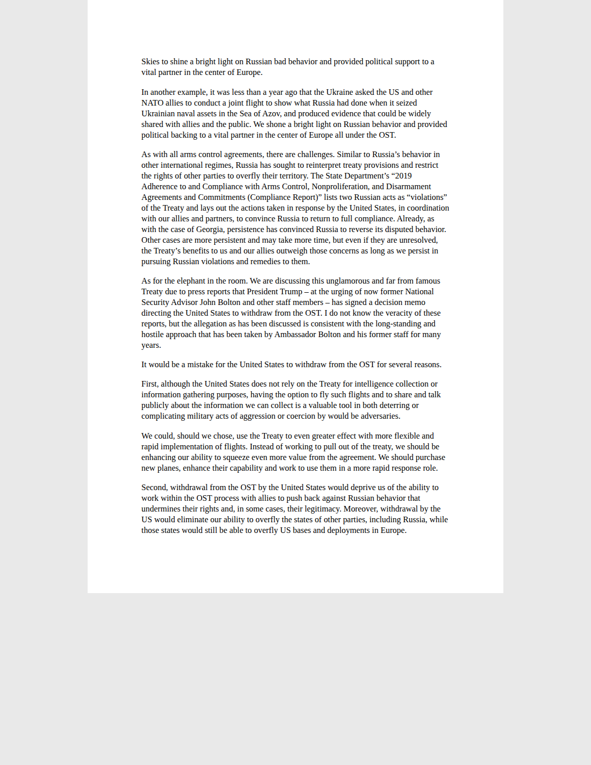Skies to shine a bright light on Russian bad behavior and provided political support to a vital partner in the center of Europe.
In another example, it was less than a year ago that the Ukraine asked the US and other NATO allies to conduct a joint flight to show what Russia had done when it seized Ukrainian naval assets in the Sea of Azov, and produced evidence that could be widely shared with allies and the public. We shone a bright light on Russian behavior and provided political backing to a vital partner in the center of Europe all under the OST.
As with all arms control agreements, there are challenges. Similar to Russia’s behavior in other international regimes, Russia has sought to reinterpret treaty provisions and restrict the rights of other parties to overfly their territory. The State Department’s “2019 Adherence to and Compliance with Arms Control, Nonproliferation, and Disarmament Agreements and Commitments (Compliance Report)” lists two Russian acts as “violations” of the Treaty and lays out the actions taken in response by the United States, in coordination with our allies and partners, to convince Russia to return to full compliance. Already, as with the case of Georgia, persistence has convinced Russia to reverse its disputed behavior. Other cases are more persistent and may take more time, but even if they are unresolved, the Treaty’s benefits to us and our allies outweigh those concerns as long as we persist in pursuing Russian violations and remedies to them.
As for the elephant in the room. We are discussing this unglamorous and far from famous Treaty due to press reports that President Trump – at the urging of now former National Security Advisor John Bolton and other staff members – has signed a decision memo directing the United States to withdraw from the OST. I do not know the veracity of these reports, but the allegation as has been discussed is consistent with the long-standing and hostile approach that has been taken by Ambassador Bolton and his former staff for many years.
It would be a mistake for the United States to withdraw from the OST for several reasons.
First, although the United States does not rely on the Treaty for intelligence collection or information gathering purposes, having the option to fly such flights and to share and talk publicly about the information we can collect is a valuable tool in both deterring or complicating military acts of aggression or coercion by would be adversaries.
We could, should we chose, use the Treaty to even greater effect with more flexible and rapid implementation of flights. Instead of working to pull out of the treaty, we should be enhancing our ability to squeeze even more value from the agreement. We should purchase new planes, enhance their capability and work to use them in a more rapid response role.
Second, withdrawal from the OST by the United States would deprive us of the ability to work within the OST process with allies to push back against Russian behavior that undermines their rights and, in some cases, their legitimacy. Moreover, withdrawal by the US would eliminate our ability to overfly the states of other parties, including Russia, while those states would still be able to overfly US bases and deployments in Europe.